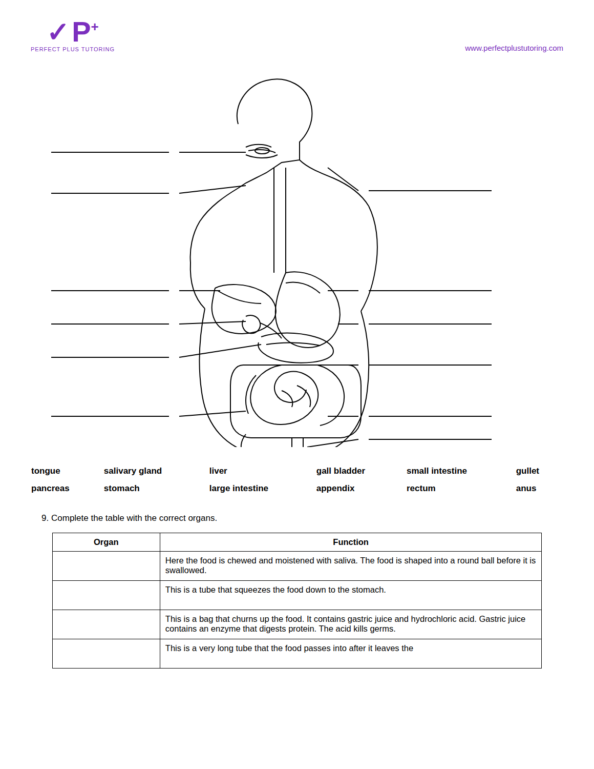✓ P+
PERFECT PLUS TUTORING
www.perfectplustutoring.com
| tongue | salivary gland | liver | gall bladder | small intestine | gullet |
| pancreas | stomach | large intestine | appendix | rectum | anus |
Complete the table with the correct organs.
| Organ | Function |
| --- | --- |
| | Here the food is chewed and moistened with saliva. The food is shaped into a round ball before it is swallowed. |
| | This is a tube that squeezes the food down to the stomach. |
| | This is a bag that churns up the food. It contains gastric juice and hydrochloric acid. Gastric juice contains an enzyme that digests protein. The acid kills germs. |
| | This is a very long tube that the food passes into after it leaves the |